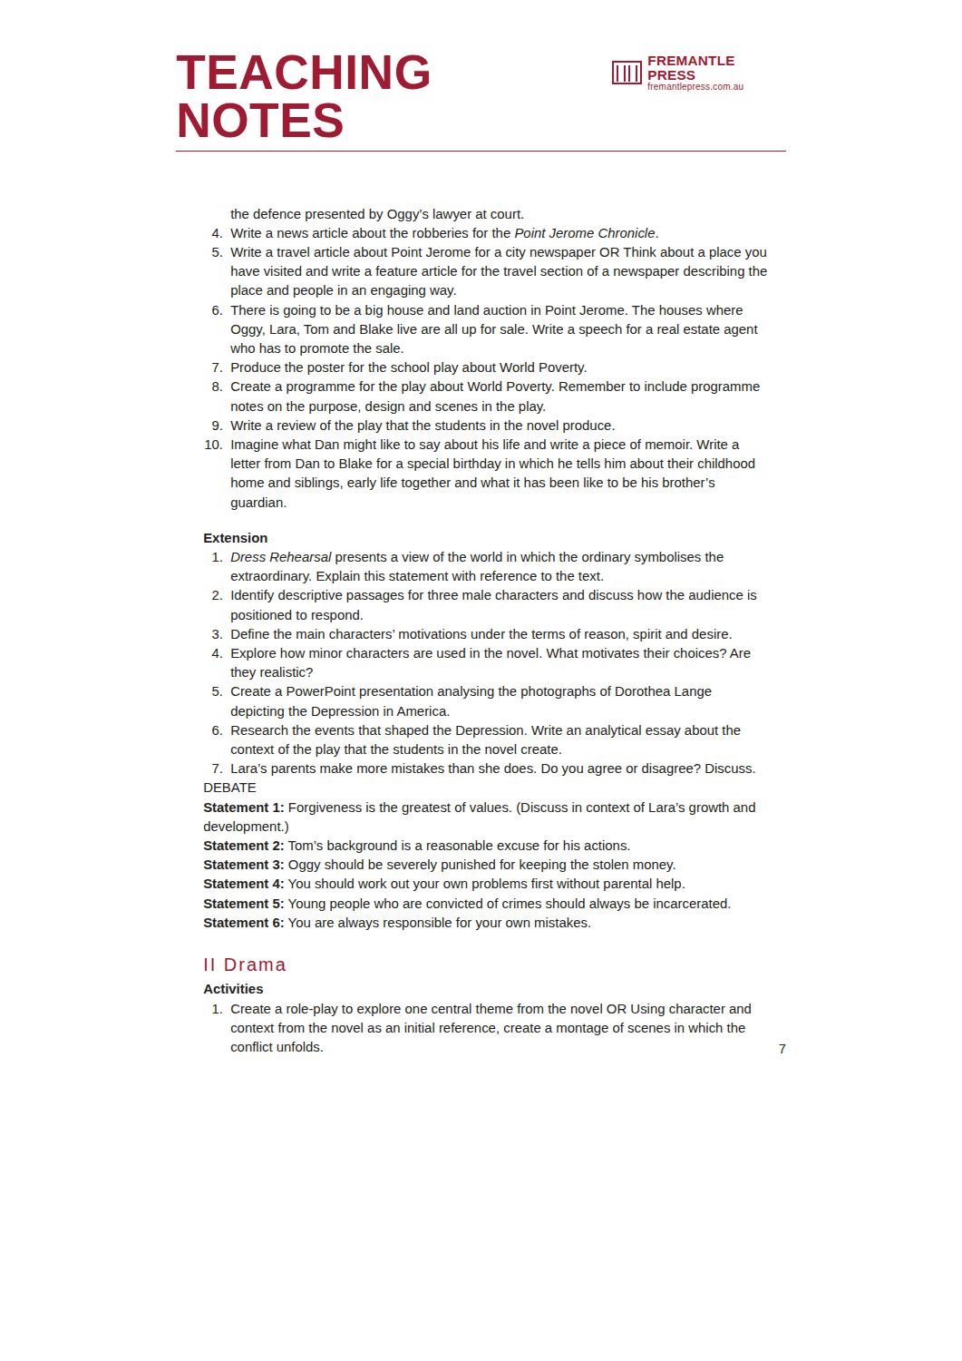TEACHING NOTES
FREMANTLE PRESS
fremantlepress.com.au
the defence presented by Oggy’s lawyer at court.
Write a news article about the robberies for the Point Jerome Chronicle.
Write a travel article about Point Jerome for a city newspaper OR Think about a place you have visited and write a feature article for the travel section of a newspaper describing the place and people in an engaging way.
There is going to be a big house and land auction in Point Jerome. The houses where Oggy, Lara, Tom and Blake live are all up for sale. Write a speech for a real estate agent who has to promote the sale.
Produce the poster for the school play about World Poverty.
Create a programme for the play about World Poverty. Remember to include programme notes on the purpose, design and scenes in the play.
Write a review of the play that the students in the novel produce.
Imagine what Dan might like to say about his life and write a piece of memoir. Write a letter from Dan to Blake for a special birthday in which he tells him about their childhood home and siblings, early life together and what it has been like to be his brother’s guardian.
Extension
Dress Rehearsal presents a view of the world in which the ordinary symbolises the extraordinary. Explain this statement with reference to the text.
Identify descriptive passages for three male characters and discuss how the audience is positioned to respond.
Define the main characters’ motivations under the terms of reason, spirit and desire.
Explore how minor characters are used in the novel. What motivates their choices? Are they realistic?
Create a PowerPoint presentation analysing the photographs of Dorothea Lange depicting the Depression in America.
Research the events that shaped the Depression. Write an analytical essay about the context of the play that the students in the novel create.
Lara’s parents make more mistakes than she does. Do you agree or disagree? Discuss.
DEBATE
Statement 1: Forgiveness is the greatest of values. (Discuss in context of Lara’s growth and development.)
Statement 2: Tom’s background is a reasonable excuse for his actions.
Statement 3: Oggy should be severely punished for keeping the stolen money.
Statement 4: You should work out your own problems first without parental help.
Statement 5: Young people who are convicted of crimes should always be incarcerated.
Statement 6: You are always responsible for your own mistakes.
II Drama
Activities
Create a role-play to explore one central theme from the novel OR Using character and context from the novel as an initial reference, create a montage of scenes in which the conflict unfolds.
7